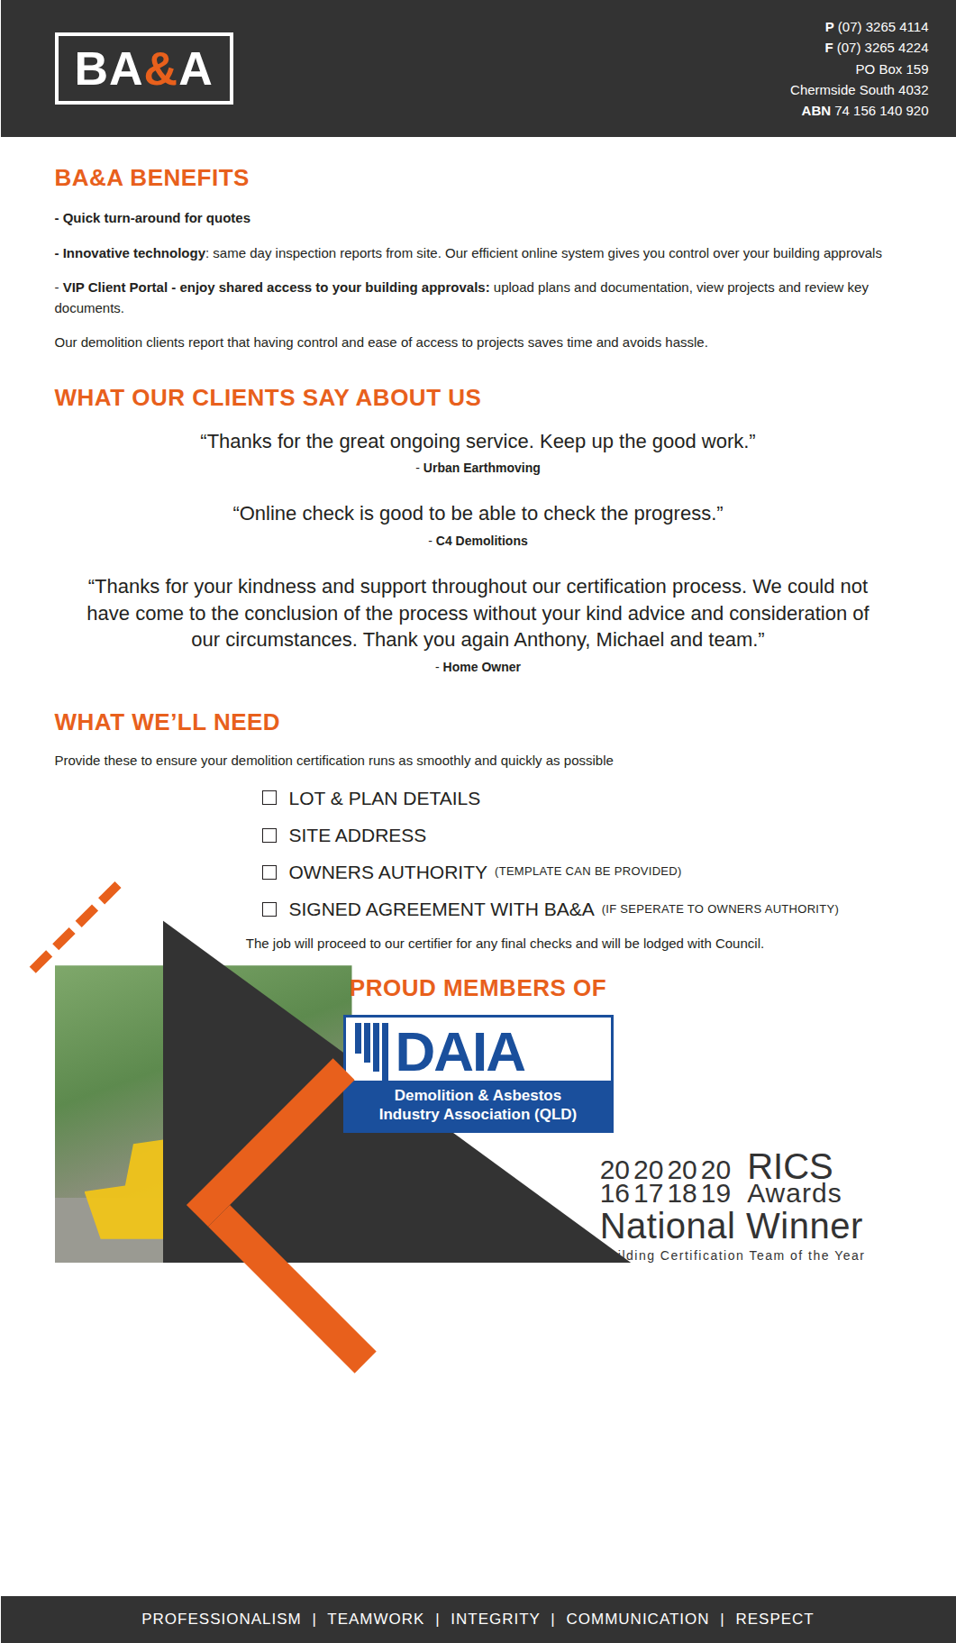BA&A
P (07) 3265 4114
F (07) 3265 4224
PO Box 159
Chermside South 4032
ABN 74 156 140 920
BA&A BENEFITS
- Quick turn-around for quotes
- Innovative technology: same day inspection reports from site. Our efficient online system gives you control over your building approvals
- VIP Client Portal - enjoy shared access to your building approvals: upload plans and documentation, view projects and review key documents.
Our demolition clients report that having control and ease of access to projects saves time and avoids hassle.
WHAT OUR CLIENTS SAY ABOUT US
“Thanks for the great ongoing service. Keep up the good work.” - Urban Earthmoving
“Online check is good to be able to check the progress.” - C4 Demolitions
“Thanks for your kindness and support throughout our certification process. We could not have come to the conclusion of the process without your kind advice and consideration of our circumstances. Thank you again Anthony, Michael and team.” - Home Owner
WHAT WE’LL NEED
Provide these to ensure your demolition certification runs as smoothly and quickly as possible
LOT & PLAN DETAILS
SITE ADDRESS
OWNERS AUTHORITY (TEMPLATE CAN BE PROVIDED)
SIGNED AGREEMENT WITH BA&A (IF SEPERATE TO OWNERS AUTHORITY)
The job will proceed to our certifier for any final checks and will be lodged with Council.
PROUD MEMBERS OF
DAIA
Demolition & Asbestos
Industry Association (QLD)
2016
2017
2018
2019
RICSAwards
National Winner
Building Certification Team of the Year
PROFESSIONALISM | TEAMWORK | INTEGRITY | COMMUNICATION | RESPECT